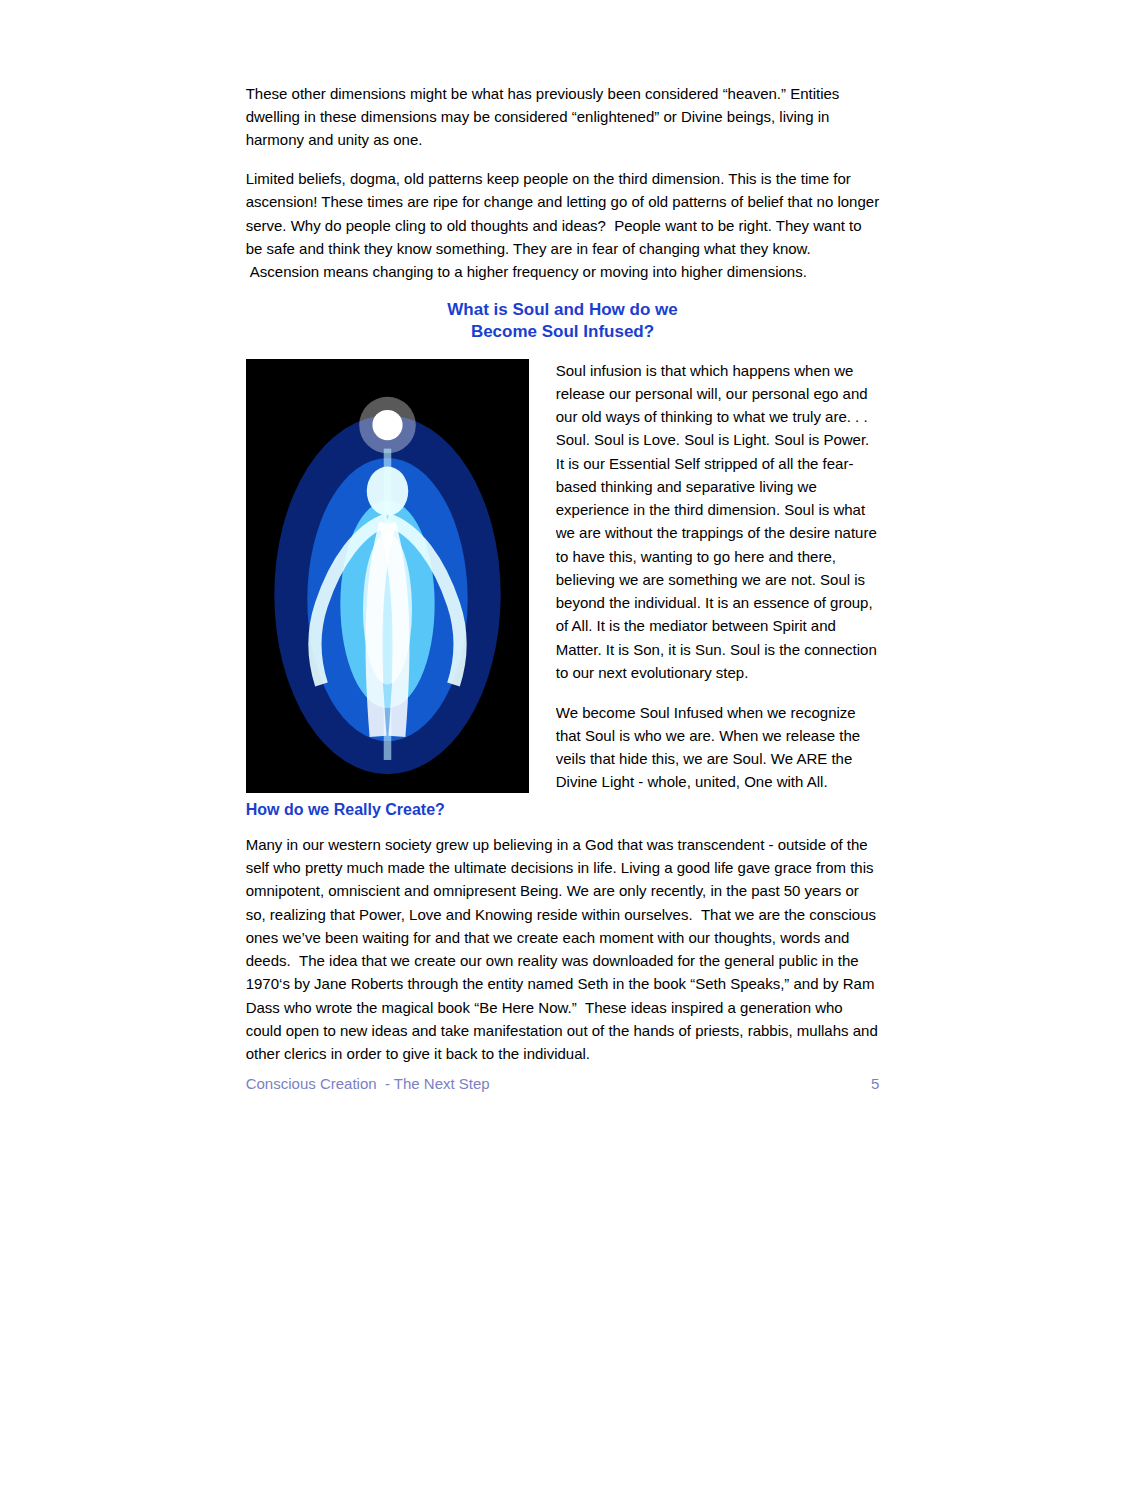These other dimensions might be what has previously been considered “heaven.” Entities dwelling in these dimensions may be considered “enlightened” or Divine beings, living in harmony and unity as one.
Limited beliefs, dogma, old patterns keep people on the third dimension. This is the time for ascension! These times are ripe for change and letting go of old patterns of belief that no longer serve. Why do people cling to old thoughts and ideas? People want to be right. They want to be safe and think they know something. They are in fear of changing what they know. Ascension means changing to a higher frequency or moving into higher dimensions.
What is Soul and How do we
Become Soul Infused?
How do we Really Create?
Soul infusion is that which happens when we release our personal will, our personal ego and our old ways of thinking to what we truly are. . . Soul. Soul is Love. Soul is Light. Soul is Power. It is our Essential Self stripped of all the fear-based thinking and separative living we experience in the third dimension. Soul is what we are without the trappings of the desire nature to have this, wanting to go here and there, believing we are something we are not. Soul is beyond the individual. It is an essence of group, of All. It is the mediator between Spirit and Matter. It is Son, it is Sun. Soul is the connection to our next evolutionary step.
We become Soul Infused when we recognize that Soul is who we are. When we release the veils that hide this, we are Soul. We ARE the Divine Light - whole, united, One with All.
Many in our western society grew up believing in a God that was transcendent - outside of the self who pretty much made the ultimate decisions in life. Living a good life gave grace from this omnipotent, omniscient and omnipresent Being. We are only recently, in the past 50 years or so, realizing that Power, Love and Knowing reside within ourselves. That we are the conscious ones we’ve been waiting for and that we create each moment with our thoughts, words and deeds. The idea that we create our own reality was downloaded for the general public in the 1970‘s by Jane Roberts through the entity named Seth in the book “Seth Speaks,” and by Ram Dass who wrote the magical book “Be Here Now.” These ideas inspired a generation who could open to new ideas and take manifestation out of the hands of priests, rabbis, mullahs and other clerics in order to give it back to the individual.
Conscious Creation - The Next Step 5